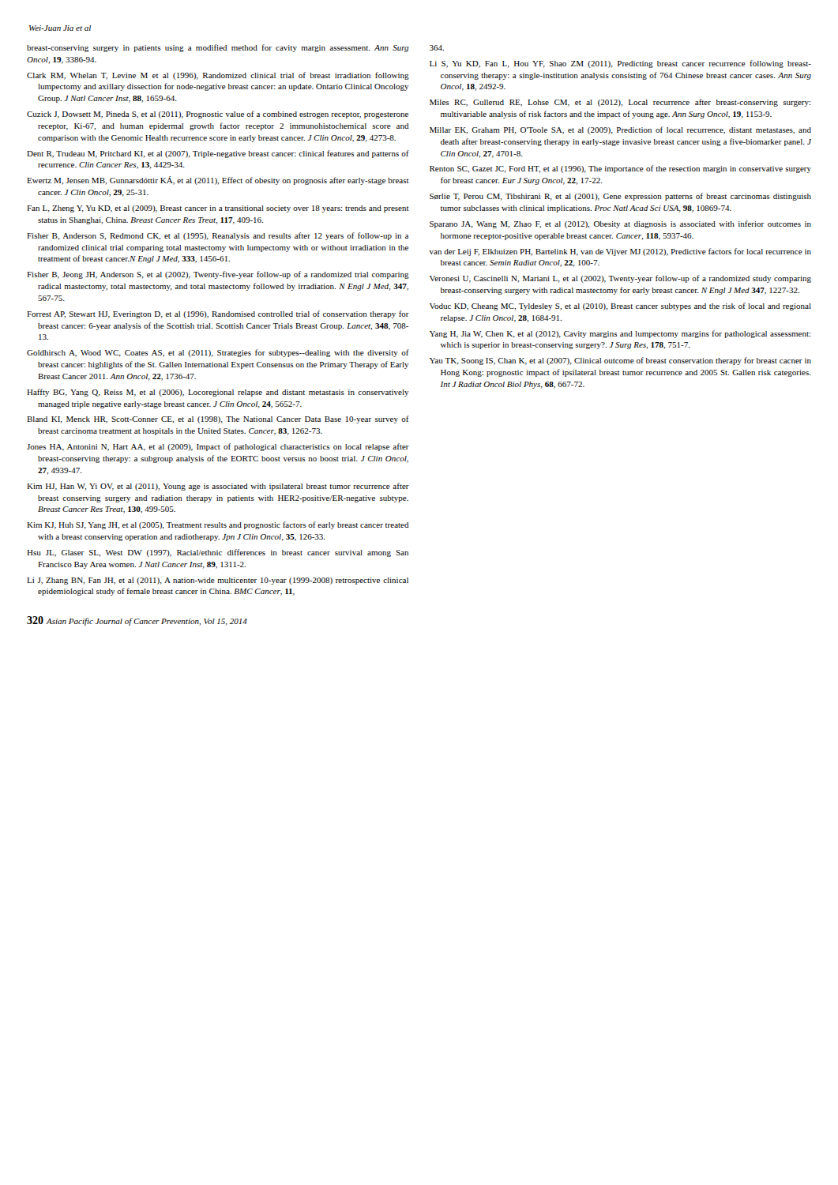Wei-Juan Jia et al
breast-conserving surgery in patients using a modified method for cavity margin assessment. Ann Surg Oncol, 19, 3386-94.
Clark RM, Whelan T, Levine M et al (1996), Randomized clinical trial of breast irradiation following lumpectomy and axillary dissection for node-negative breast cancer: an update. Ontario Clinical Oncology Group. J Natl Cancer Inst, 88, 1659-64.
Cuzick J, Dowsett M, Pineda S, et al (2011), Prognostic value of a combined estrogen receptor, progesterone receptor, Ki-67, and human epidermal growth factor receptor 2 immunohistochemical score and comparison with the Genomic Health recurrence score in early breast cancer. J Clin Oncol, 29, 4273-8.
Dent R, Trudeau M, Pritchard KI, et al (2007), Triple-negative breast cancer: clinical features and patterns of recurrence. Clin Cancer Res, 13, 4429-34.
Ewertz M, Jensen MB, Gunnarsdóttir KÁ, et al (2011), Effect of obesity on prognosis after early-stage breast cancer. J Clin Oncol, 29, 25-31.
Fan L, Zheng Y, Yu KD, et al (2009), Breast cancer in a transitional society over 18 years: trends and present status in Shanghai, China. Breast Cancer Res Treat, 117, 409-16.
Fisher B, Anderson S, Redmond CK, et al (1995), Reanalysis and results after 12 years of follow-up in a randomized clinical trial comparing total mastectomy with lumpectomy with or without irradiation in the treatment of breast cancer.N Engl J Med, 333, 1456-61.
Fisher B, Jeong JH, Anderson S, et al (2002), Twenty-five-year follow-up of a randomized trial comparing radical mastectomy, total mastectomy, and total mastectomy followed by irradiation. N Engl J Med, 347, 567-75.
Forrest AP, Stewart HJ, Everington D, et al (1996), Randomised controlled trial of conservation therapy for breast cancer: 6-year analysis of the Scottish trial. Scottish Cancer Trials Breast Group. Lancet, 348, 708-13.
Goldhirsch A, Wood WC, Coates AS, et al (2011), Strategies for subtypes--dealing with the diversity of breast cancer: highlights of the St. Gallen International Expert Consensus on the Primary Therapy of Early Breast Cancer 2011. Ann Oncol, 22, 1736-47.
Haffty BG, Yang Q, Reiss M, et al (2006), Locoregional relapse and distant metastasis in conservatively managed triple negative early-stage breast cancer. J Clin Oncol, 24, 5652-7.
Bland KI, Menck HR, Scott-Conner CE, et al (1998), The National Cancer Data Base 10-year survey of breast carcinoma treatment at hospitals in the United States. Cancer, 83, 1262-73.
Jones HA, Antonini N, Hart AA, et al (2009), Impact of pathological characteristics on local relapse after breast-conserving therapy: a subgroup analysis of the EORTC boost versus no boost trial. J Clin Oncol, 27, 4939-47.
Kim HJ, Han W, Yi OV, et al (2011), Young age is associated with ipsilateral breast tumor recurrence after breast conserving surgery and radiation therapy in patients with HER2-positive/ER-negative subtype. Breast Cancer Res Treat, 130, 499-505.
Kim KJ, Huh SJ, Yang JH, et al (2005), Treatment results and prognostic factors of early breast cancer treated with a breast conserving operation and radiotherapy. Jpn J Clin Oncol, 35, 126-33.
Hsu JL, Glaser SL, West DW (1997), Racial/ethnic differences in breast cancer survival among San Francisco Bay Area women. J Natl Cancer Inst, 89, 1311-2.
Li J, Zhang BN, Fan JH, et al (2011), A nation-wide multicenter 10-year (1999-2008) retrospective clinical epidemiological study of female breast cancer in China. BMC Cancer, 11,
364.
Li S, Yu KD, Fan L, Hou YF, Shao ZM (2011), Predicting breast cancer recurrence following breast-conserving therapy: a single-institution analysis consisting of 764 Chinese breast cancer cases. Ann Surg Oncol, 18, 2492-9.
Miles RC, Gullerud RE, Lohse CM, et al (2012), Local recurrence after breast-conserving surgery: multivariable analysis of risk factors and the impact of young age. Ann Surg Oncol, 19, 1153-9.
Millar EK, Graham PH, O'Toole SA, et al (2009), Prediction of local recurrence, distant metastases, and death after breast-conserving therapy in early-stage invasive breast cancer using a five-biomarker panel. J Clin Oncol, 27, 4701-8.
Renton SC, Gazet JC, Ford HT, et al (1996), The importance of the resection margin in conservative surgery for breast cancer. Eur J Surg Oncol, 22, 17-22.
Sørlie T, Perou CM, Tibshirani R, et al (2001), Gene expression patterns of breast carcinomas distinguish tumor subclasses with clinical implications. Proc Natl Acad Sci USA, 98, 10869-74.
Sparano JA, Wang M, Zhao F, et al (2012), Obesity at diagnosis is associated with inferior outcomes in hormone receptor-positive operable breast cancer. Cancer, 118, 5937-46.
van der Leij F, Elkhuizen PH, Bartelink H, van de Vijver MJ (2012), Predictive factors for local recurrence in breast cancer. Semin Radiat Oncol, 22, 100-7.
Veronesi U, Cascinelli N, Mariani L, et al (2002), Twenty-year follow-up of a randomized study comparing breast-conserving surgery with radical mastectomy for early breast cancer. N Engl J Med 347, 1227-32.
Voduc KD, Cheang MC, Tyldesley S, et al (2010), Breast cancer subtypes and the risk of local and regional relapse. J Clin Oncol, 28, 1684-91.
Yang H, Jia W, Chen K, et al (2012), Cavity margins and lumpectomy margins for pathological assessment: which is superior in breast-conserving surgery?. J Surg Res, 178, 751-7.
Yau TK, Soong IS, Chan K, et al (2007), Clinical outcome of breast conservation therapy for breast cacner in Hong Kong: prognostic impact of ipsilateral breast tumor recurrence and 2005 St. Gallen risk categories. Int J Radiat Oncol Biol Phys, 68, 667-72.
320 Asian Pacific Journal of Cancer Prevention, Vol 15, 2014